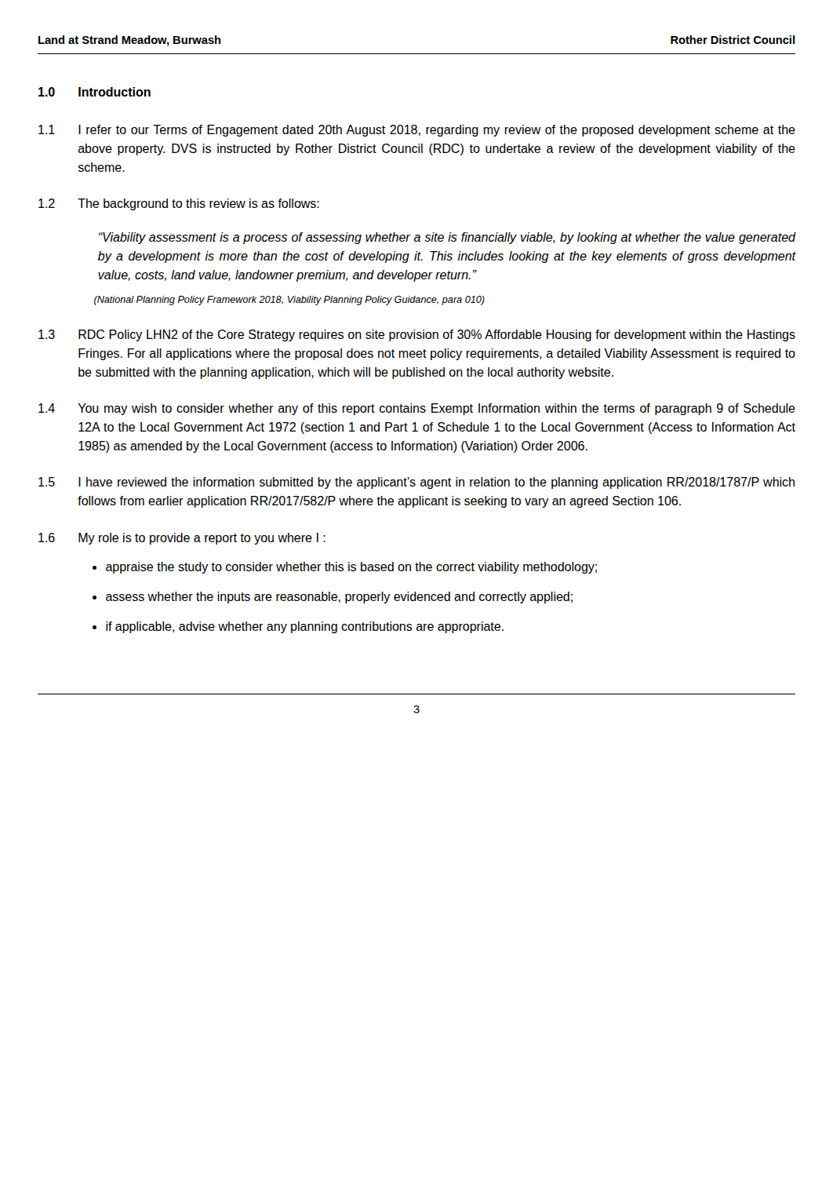Land at Strand Meadow, Burwash Rother District Council
1.0 Introduction
1.1
I refer to our Terms of Engagement dated 20th August 2018, regarding my review of the proposed development scheme at the above property. DVS is instructed by Rother District Council (RDC) to undertake a review of the development viability of the scheme.
1.2
The background to this review is as follows:
“Viability assessment is a process of assessing whether a site is financially viable, by looking at whether the value generated by a development is more than the cost of developing it. This includes looking at the key elements of gross development value, costs, land value, landowner premium, and developer return.”
(National Planning Policy Framework 2018, Viability Planning Policy Guidance, para 010)
1.3
RDC Policy LHN2 of the Core Strategy requires on site provision of 30% Affordable Housing for development within the Hastings Fringes. For all applications where the proposal does not meet policy requirements, a detailed Viability Assessment is required to be submitted with the planning application, which will be published on the local authority website.
1.4
You may wish to consider whether any of this report contains Exempt Information within the terms of paragraph 9 of Schedule 12A to the Local Government Act 1972 (section 1 and Part 1 of Schedule 1 to the Local Government (Access to Information Act 1985) as amended by the Local Government (access to Information) (Variation) Order 2006.
1.5
I have reviewed the information submitted by the applicant’s agent in relation to the planning application RR/2018/1787/P which follows from earlier application RR/2017/582/P where the applicant is seeking to vary an agreed Section 106.
1.6
My role is to provide a report to you where I :
appraise the study to consider whether this is based on the correct viability methodology;
assess whether the inputs are reasonable, properly evidenced and correctly applied;
if applicable, advise whether any planning contributions are appropriate.
3